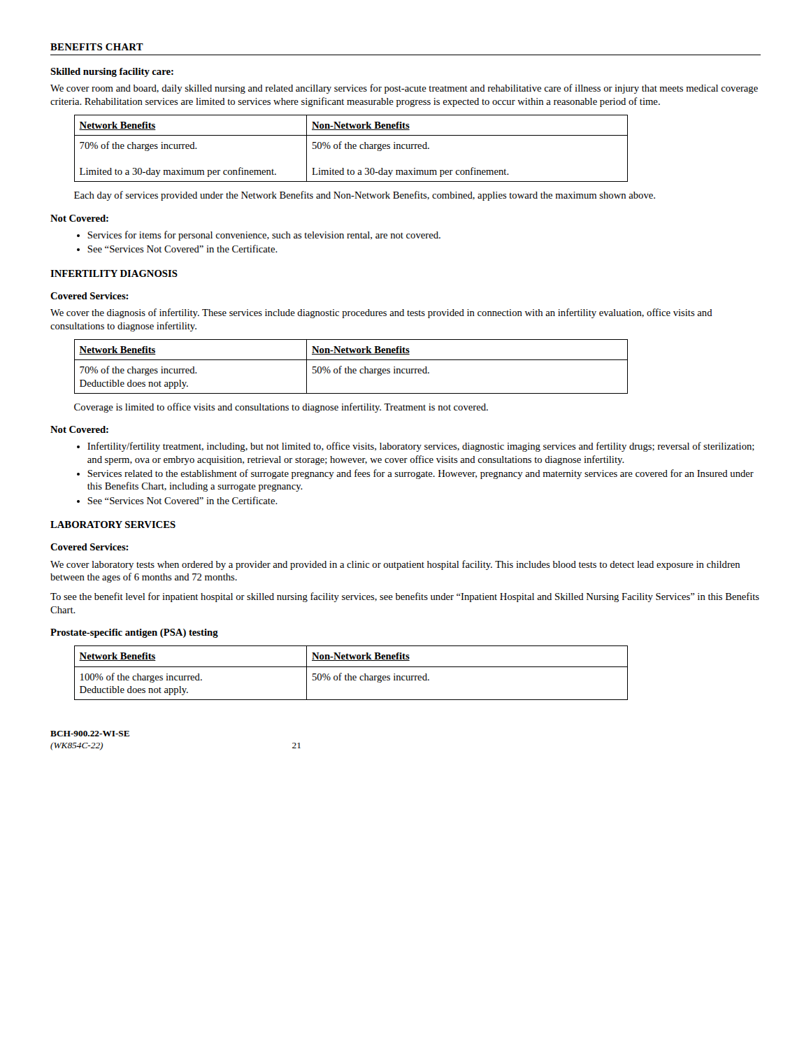BENEFITS CHART
Skilled nursing facility care:
We cover room and board, daily skilled nursing and related ancillary services for post-acute treatment and rehabilitative care of illness or injury that meets medical coverage criteria. Rehabilitation services are limited to services where significant measurable progress is expected to occur within a reasonable period of time.
| Network Benefits | Non-Network Benefits |
| --- | --- |
| 70% of the charges incurred. Limited to a 30-day maximum per confinement. | 50% of the charges incurred. Limited to a 30-day maximum per confinement. |
Each day of services provided under the Network Benefits and Non-Network Benefits, combined, applies toward the maximum shown above.
Not Covered:
Services for items for personal convenience, such as television rental, are not covered.
See “Services Not Covered” in the Certificate.
INFERTILITY DIAGNOSIS
Covered Services:
We cover the diagnosis of infertility. These services include diagnostic procedures and tests provided in connection with an infertility evaluation, office visits and consultations to diagnose infertility.
| Network Benefits | Non-Network Benefits |
| --- | --- |
| 70% of the charges incurred. Deductible does not apply. | 50% of the charges incurred. |
Coverage is limited to office visits and consultations to diagnose infertility. Treatment is not covered.
Not Covered:
Infertility/fertility treatment, including, but not limited to, office visits, laboratory services, diagnostic imaging services and fertility drugs; reversal of sterilization; and sperm, ova or embryo acquisition, retrieval or storage; however, we cover office visits and consultations to diagnose infertility.
Services related to the establishment of surrogate pregnancy and fees for a surrogate. However, pregnancy and maternity services are covered for an Insured under this Benefits Chart, including a surrogate pregnancy.
See “Services Not Covered” in the Certificate.
LABORATORY SERVICES
Covered Services:
We cover laboratory tests when ordered by a provider and provided in a clinic or outpatient hospital facility. This includes blood tests to detect lead exposure in children between the ages of 6 months and 72 months.
To see the benefit level for inpatient hospital or skilled nursing facility services, see benefits under “Inpatient Hospital and Skilled Nursing Facility Services” in this Benefits Chart.
Prostate-specific antigen (PSA) testing
| Network Benefits | Non-Network Benefits |
| --- | --- |
| 100% of the charges incurred. Deductible does not apply. | 50% of the charges incurred. |
BCH-900.22-WI-SE
(WK854C-22)21